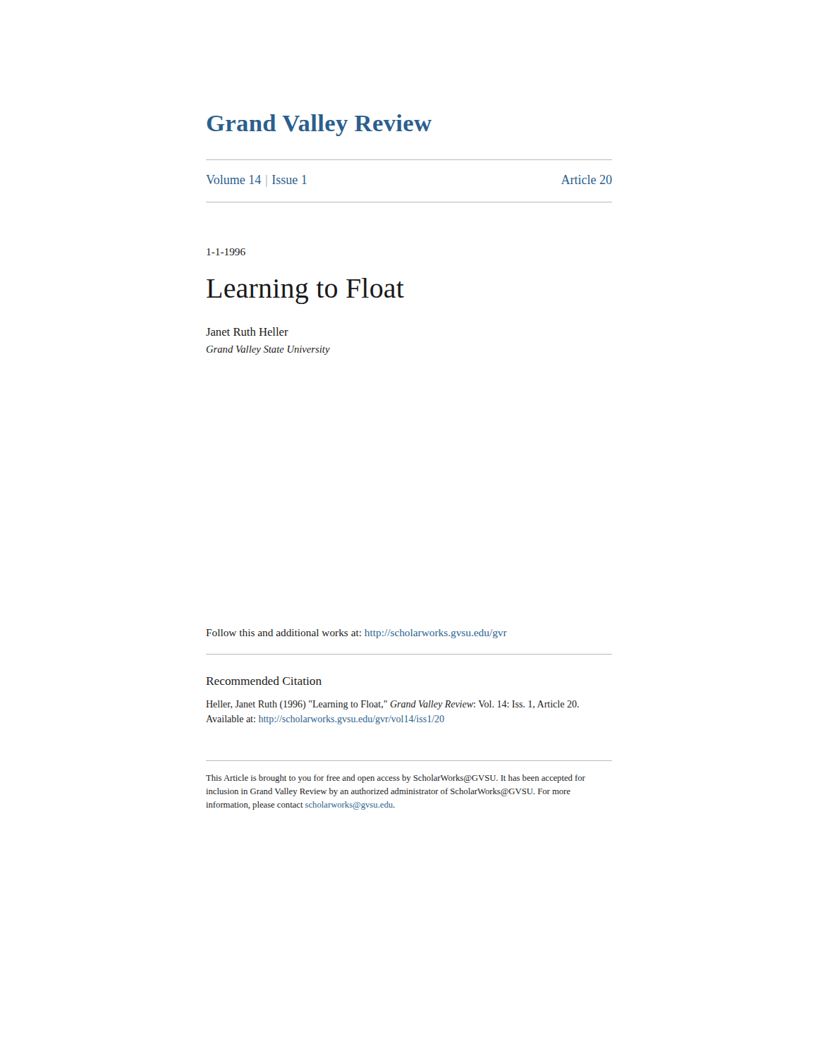Grand Valley Review
Volume 14|Issue 1
Article 20
1-1-1996
Learning to Float
Janet Ruth Heller
Grand Valley State University
Follow this and additional works at: http://scholarworks.gvsu.edu/gvr
Recommended Citation
Heller, Janet Ruth (1996) "Learning to Float," Grand Valley Review: Vol. 14: Iss. 1, Article 20.
Available at: http://scholarworks.gvsu.edu/gvr/vol14/iss1/20
This Article is brought to you for free and open access by ScholarWorks@GVSU. It has been accepted for inclusion in Grand Valley Review by an authorized administrator of ScholarWorks@GVSU. For more information, please contact scholarworks@gvsu.edu.